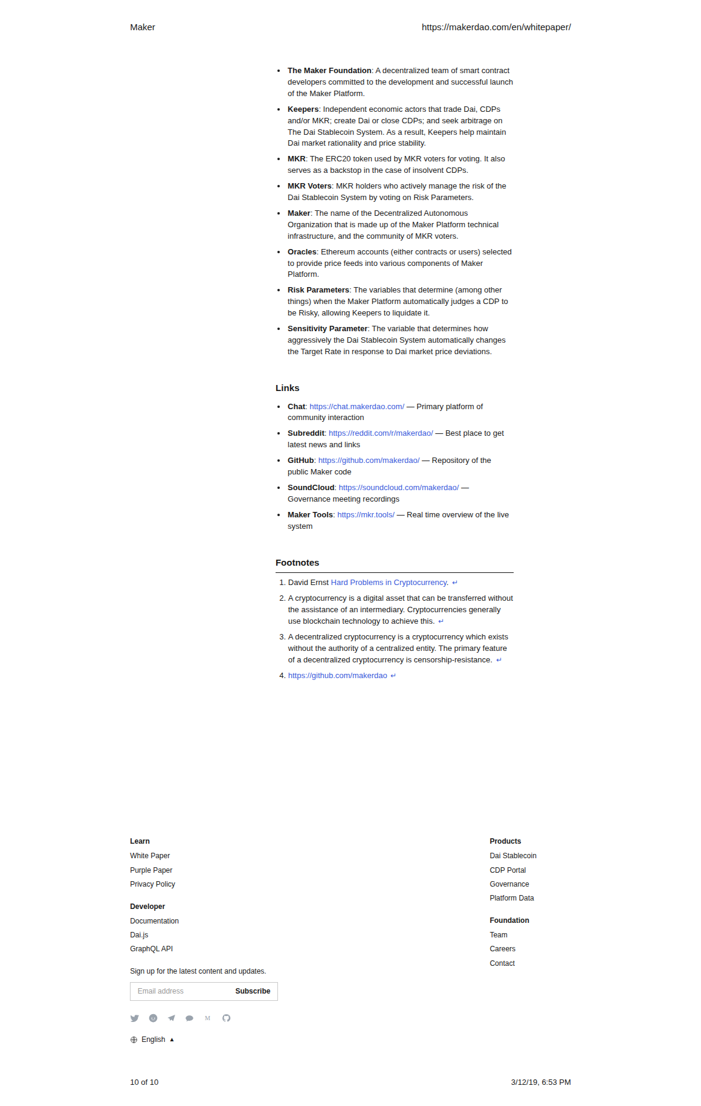Maker
https://makerdao.com/en/whitepaper/
The Maker Foundation: A decentralized team of smart contract developers committed to the development and successful launch of the Maker Platform.
Keepers: Independent economic actors that trade Dai, CDPs and/or MKR; create Dai or close CDPs; and seek arbitrage on The Dai Stablecoin System. As a result, Keepers help maintain Dai market rationality and price stability.
MKR: The ERC20 token used by MKR voters for voting. It also serves as a backstop in the case of insolvent CDPs.
MKR Voters: MKR holders who actively manage the risk of the Dai Stablecoin System by voting on Risk Parameters.
Maker: The name of the Decentralized Autonomous Organization that is made up of the Maker Platform technical infrastructure, and the community of MKR voters.
Oracles: Ethereum accounts (either contracts or users) selected to provide price feeds into various components of Maker Platform.
Risk Parameters: The variables that determine (among other things) when the Maker Platform automatically judges a CDP to be Risky, allowing Keepers to liquidate it.
Sensitivity Parameter: The variable that determines how aggressively the Dai Stablecoin System automatically changes the Target Rate in response to Dai market price deviations.
Links
Chat: https://chat.makerdao.com/ — Primary platform of community interaction
Subreddit: https://reddit.com/r/makerdao/ — Best place to get latest news and links
GitHub: https://github.com/makerdao/ — Repository of the public Maker code
SoundCloud: https://soundcloud.com/makerdao/ — Governance meeting recordings
Maker Tools: https://mkr.tools/ — Real time overview of the live system
Footnotes
David Ernst Hard Problems in Cryptocurrency. ↵
A cryptocurrency is a digital asset that can be transferred without the assistance of an intermediary. Cryptocurrencies generally use blockchain technology to achieve this. ↵
A decentralized cryptocurrency is a cryptocurrency which exists without the authority of a centralized entity. The primary feature of a decentralized cryptocurrency is censorship-resistance. ↵
https://github.com/makerdao ↵
Learn
White Paper
Purple Paper
Privacy Policy
Developer
Documentation
Dai.js
GraphQL API
Sign up for the latest content and updates.
Email address
Subscribe
M
English ▲
Products
Dai Stablecoin
CDP Portal
Governance
Platform Data
Foundation
Team
Careers
Contact
10 of 10
3/12/19, 6:53 PM